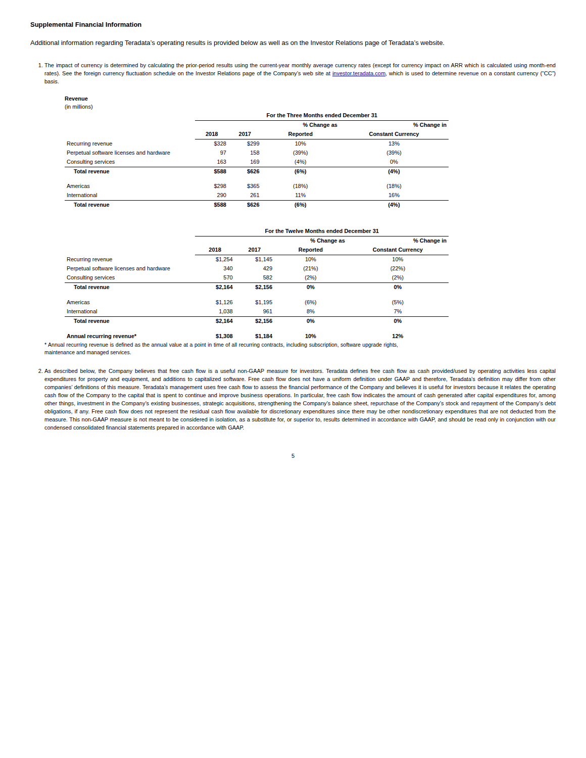Supplemental Financial Information
Additional information regarding Teradata’s operating results is provided below as well as on the Investor Relations page of Teradata’s website.
The impact of currency is determined by calculating the prior-period results using the current-year monthly average currency rates (except for currency impact on ARR which is calculated using month-end rates). See the foreign currency fluctuation schedule on the Investor Relations page of the Company’s web site at investor.teradata.com, which is used to determine revenue on a constant currency (“CC”) basis.
Revenue
(in millions)
| | For the Three Months ended December 31 |
| | | | % Change as | % Change in |
| | 2018 | 2017 | Reported | Constant Currency |
| Recurring revenue | $328 | $299 | 10% | 13% |
| Perpetual software licenses and hardware | 97 | 158 | (39%) | (39%) |
| Consulting services | 163 | 169 | (4%) | 0% |
| Total revenue | $588 | $626 | (6%) | (4%) |
| Americas | $298 | $365 | (18%) | (18%) |
| International | 290 | 261 | 11% | 16% |
| Total revenue | $588 | $626 | (6%) | (4%) |
| | For the Twelve Months ended December 31 |
| | | | % Change as | % Change in |
| | 2018 | 2017 | Reported | Constant Currency |
| Recurring revenue | $1,254 | $1,145 | 10% | 10% |
| Perpetual software licenses and hardware | 340 | 429 | (21%) | (22%) |
| Consulting services | 570 | 582 | (2%) | (2%) |
| Total revenue | $2,164 | $2,156 | 0% | 0% |
| Americas | $1,126 | $1,195 | (6%) | (5%) |
| International | 1,038 | 961 | 8% | 7% |
| Total revenue | $2,164 | $2,156 | 0% | 0% |
| Annual recurring revenue* | $1,308 | $1,184 | 10% | 12% |
* Annual recurring revenue is defined as the annual value at a point in time of all recurring contracts, including subscription, software upgrade rights, maintenance and managed services.
As described below, the Company believes that free cash flow is a useful non-GAAP measure for investors. Teradata defines free cash flow as cash provided/used by operating activities less capital expenditures for property and equipment, and additions to capitalized software. Free cash flow does not have a uniform definition under GAAP and therefore, Teradata’s definition may differ from other companies’ definitions of this measure. Teradata’s management uses free cash flow to assess the financial performance of the Company and believes it is useful for investors because it relates the operating cash flow of the Company to the capital that is spent to continue and improve business operations. In particular, free cash flow indicates the amount of cash generated after capital expenditures for, among other things, investment in the Company’s existing businesses, strategic acquisitions, strengthening the Company’s balance sheet, repurchase of the Company’s stock and repayment of the Company’s debt obligations, if any. Free cash flow does not represent the residual cash flow available for discretionary expenditures since there may be other nondiscretionary expenditures that are not deducted from the measure. This non-GAAP measure is not meant to be considered in isolation, as a substitute for, or superior to, results determined in accordance with GAAP, and should be read only in conjunction with our condensed consolidated financial statements prepared in accordance with GAAP.
5